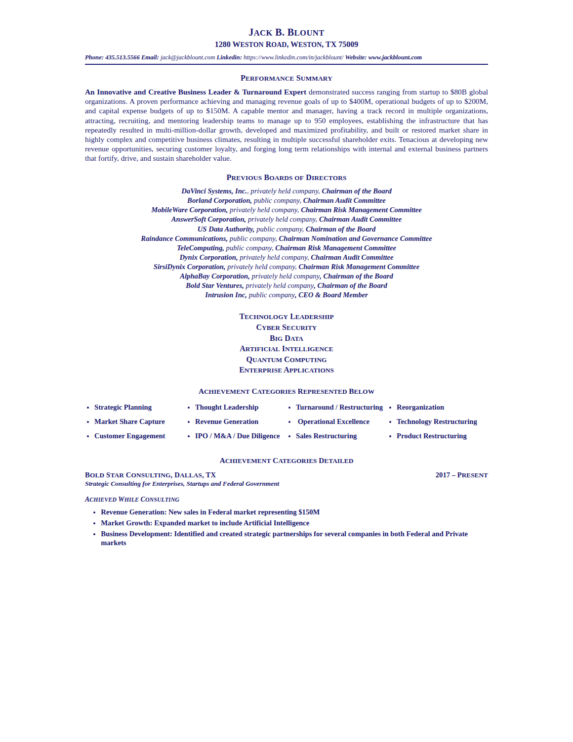JACK B. BLOUNT
1280 WESTON ROAD, WESTON, TX 75009
Phone: 435.513.5566 Email: jack@jackblount.com Linkedin: https://www.linkedin.com/in/jackblount/ Website: www.jackblount.com
PERFORMANCE SUMMARY
An Innovative and Creative Business Leader & Turnaround Expert demonstrated success ranging from startup to $80B global organizations. A proven performance achieving and managing revenue goals of up to $400M, operational budgets of up to $200M, and capital expense budgets of up to $150M. A capable mentor and manager, having a track record in multiple organizations, attracting, recruiting, and mentoring leadership teams to manage up to 950 employees, establishing the infrastructure that has repeatedly resulted in multi-million-dollar growth, developed and maximized profitability, and built or restored market share in highly complex and competitive business climates, resulting in multiple successful shareholder exits. Tenacious at developing new revenue opportunities, securing customer loyalty, and forging long term relationships with internal and external business partners that fortify, drive, and sustain shareholder value.
PREVIOUS BOARDS OF DIRECTORS
DaVinci Systems, Inc., privately held company, Chairman of the Board
Borland Corporation, public company, Chairman Audit Committee
MobileWare Corporation, privately held company, Chairman Risk Management Committee
AnswerSoft Corporation, privately held company, Chairman Audit Committee
US Data Authority, public company, Chairman of the Board
Raindance Communications, public company, Chairman Nomination and Governance Committee
TeleComputing, public company, Chairman Risk Management Committee
Dynix Corporation, privately held company, Chairman Audit Committee
SirsiDynix Corporation, privately held company, Chairman Risk Management Committee
AlphaBay Corporation, privately held company, Chairman of the Board
Bold Star Ventures, privately held company, Chairman of the Board
Intrusion Inc, public company, CEO & Board Member
TECHNOLOGY LEADERSHIP
CYBER SECURITY
BIG DATA
ARTIFICIAL INTELLIGENCE
QUANTUM COMPUTING
ENTERPRISE APPLICATIONS
ACHIEVEMENT CATEGORIES REPRESENTED BELOW
| Strategic Planning | Thought Leadership | Turnaround / Restructuring | Reorganization |
| Market Share Capture | Revenue Generation | Operational Excellence | Technology Restructuring |
| Customer Engagement | IPO / M&A / Due Diligence | Sales Restructuring | Product Restructuring |
ACHIEVEMENT CATEGORIES DETAILED
BOLD STAR CONSULTING, DALLAS, TX 2017 – PRESENT
Strategic Consulting for Enterprises, Startups and Federal Government
ACHIEVED WHILE CONSULTING
Revenue Generation: New sales in Federal market representing $150M
Market Growth: Expanded market to include Artificial Intelligence
Business Development: Identified and created strategic partnerships for several companies in both Federal and Private markets